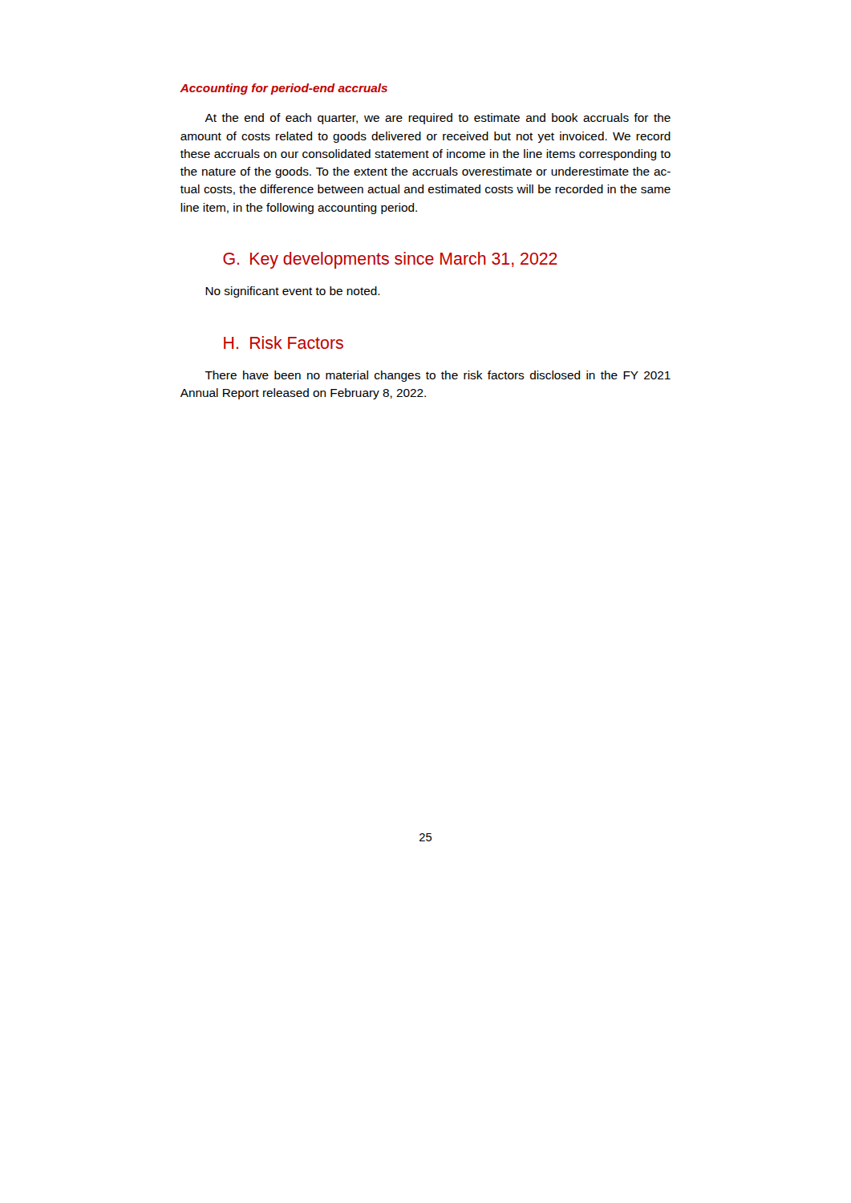Accounting for period-end accruals
At the end of each quarter, we are required to estimate and book accruals for the amount of costs related to goods delivered or received but not yet invoiced. We record these accruals on our consolidated statement of income in the line items corresponding to the nature of the goods. To the extent the accruals overestimate or underestimate the actual costs, the difference between actual and estimated costs will be recorded in the same line item, in the following accounting period.
G. Key developments since March 31, 2022
No significant event to be noted.
H. Risk Factors
There have been no material changes to the risk factors disclosed in the FY 2021 Annual Report released on February 8, 2022.
25